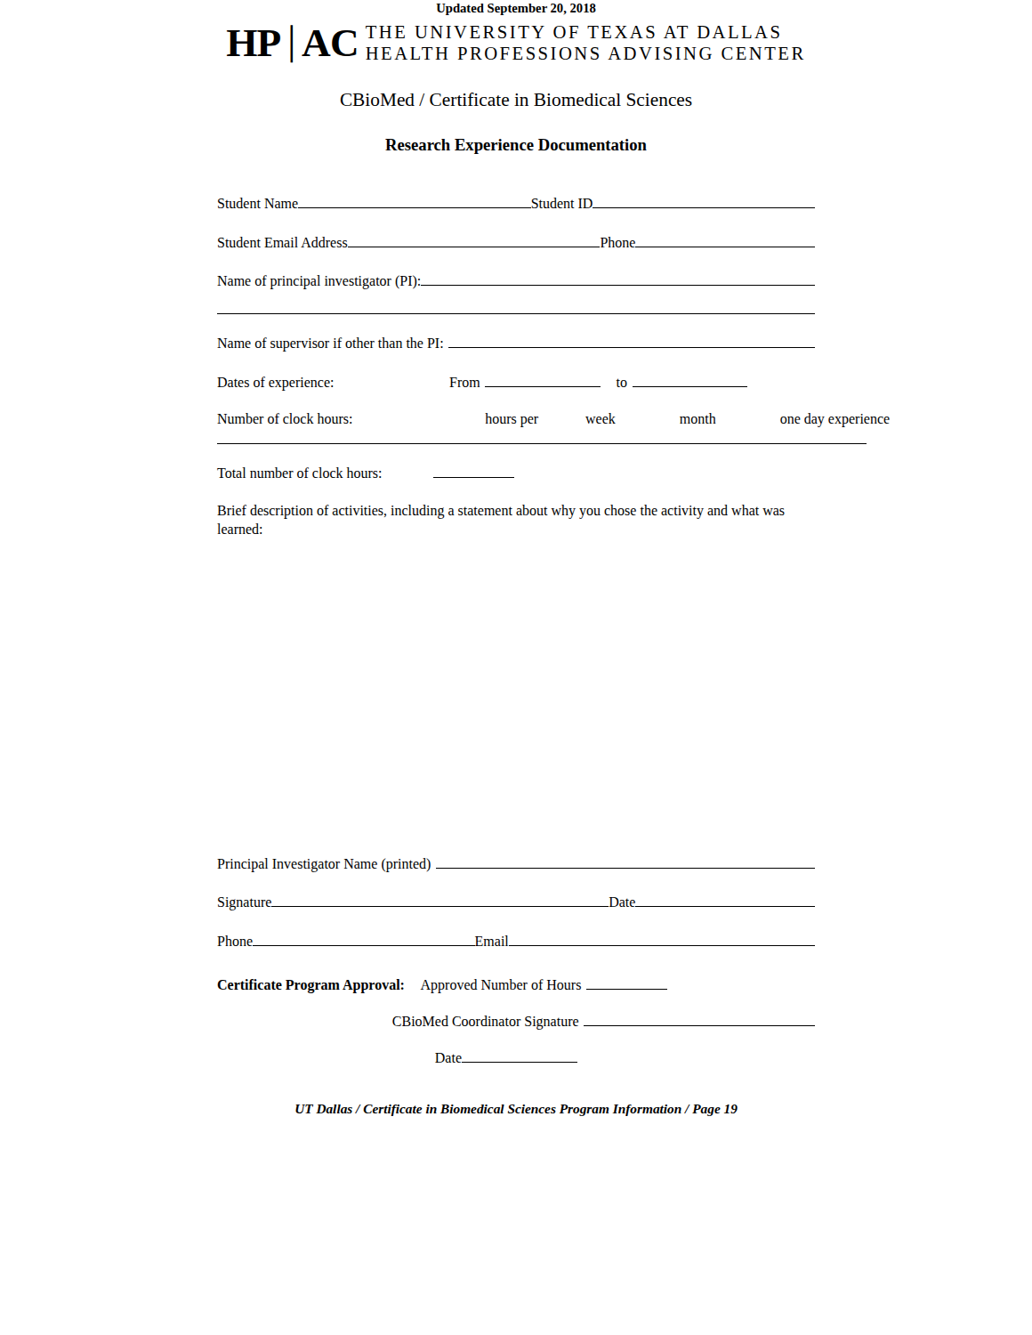Updated September 20, 2018
HP│AC
The University of Texas at Dallas
Health Professions Advising Center
CBioMed / Certificate in Biomedical Sciences
Research Experience Documentation
Student Name Student ID
Student Email Address Phone
Name of principal investigator (PI):
Name of supervisor if other than the PI:
Dates of experience: From to
Number of clock hours: hours per week month one day experience
Total number of clock hours:
Brief description of activities, including a statement about why you chose the activity and what was learned:
Principal Investigator Name (printed)
Signature Date
Phone Email
Certificate Program Approval: Approved Number of Hours
CBioMed Coordinator Signature
Date
UT Dallas / Certificate in Biomedical Sciences Program Information / Page 19